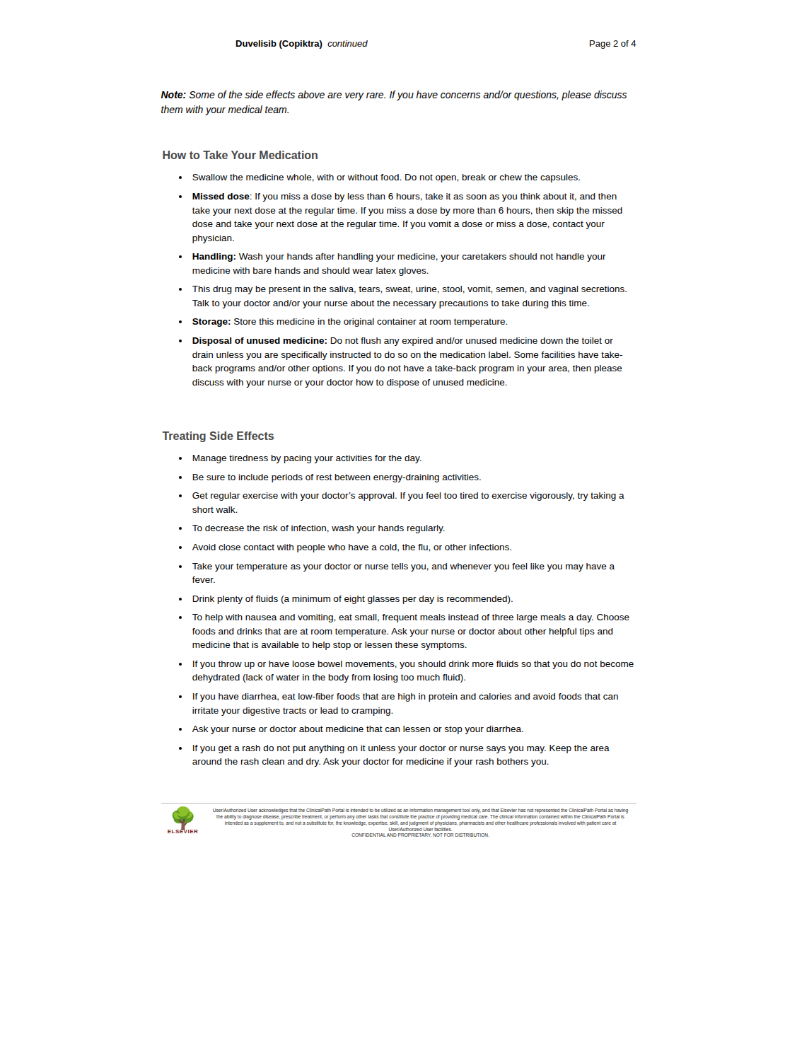Duvelisib (Copiktra) continued
Page 2 of 4
Note: Some of the side effects above are very rare. If you have concerns and/or questions, please discuss them with your medical team.
How to Take Your Medication
Swallow the medicine whole, with or without food. Do not open, break or chew the capsules.
Missed dose: If you miss a dose by less than 6 hours, take it as soon as you think about it, and then take your next dose at the regular time. If you miss a dose by more than 6 hours, then skip the missed dose and take your next dose at the regular time. If you vomit a dose or miss a dose, contact your physician.
Handling: Wash your hands after handling your medicine, your caretakers should not handle your medicine with bare hands and should wear latex gloves.
This drug may be present in the saliva, tears, sweat, urine, stool, vomit, semen, and vaginal secretions. Talk to your doctor and/or your nurse about the necessary precautions to take during this time.
Storage: Store this medicine in the original container at room temperature.
Disposal of unused medicine: Do not flush any expired and/or unused medicine down the toilet or drain unless you are specifically instructed to do so on the medication label. Some facilities have take-back programs and/or other options. If you do not have a take-back program in your area, then please discuss with your nurse or your doctor how to dispose of unused medicine.
Treating Side Effects
Manage tiredness by pacing your activities for the day.
Be sure to include periods of rest between energy-draining activities.
Get regular exercise with your doctor’s approval. If you feel too tired to exercise vigorously, try taking a short walk.
To decrease the risk of infection, wash your hands regularly.
Avoid close contact with people who have a cold, the flu, or other infections.
Take your temperature as your doctor or nurse tells you, and whenever you feel like you may have a fever.
Drink plenty of fluids (a minimum of eight glasses per day is recommended).
To help with nausea and vomiting, eat small, frequent meals instead of three large meals a day. Choose foods and drinks that are at room temperature. Ask your nurse or doctor about other helpful tips and medicine that is available to help stop or lessen these symptoms.
If you throw up or have loose bowel movements, you should drink more fluids so that you do not become dehydrated (lack of water in the body from losing too much fluid).
If you have diarrhea, eat low-fiber foods that are high in protein and calories and avoid foods that can irritate your digestive tracts or lead to cramping.
Ask your nurse or doctor about medicine that can lessen or stop your diarrhea.
If you get a rash do not put anything on it unless your doctor or nurse says you may. Keep the area around the rash clean and dry. Ask your doctor for medicine if your rash bothers you.
🌳 ELSEVIER
User/Authorized User acknowledges that the ClinicalPath Portal is intended to be utilized as an information management tool only, and that Elsevier has not represented the ClinicalPath Portal as having the ability to diagnose disease, prescribe treatment, or perform any other tasks that constitute the practice of providing medical care. The clinical information contained within the ClinicalPath Portal is intended as a supplement to, and not a substitute for, the knowledge, expertise, skill, and judgment of physicians, pharmacists and other healthcare professionals involved with patient care at User/Authorized User facilities. CONFIDENTIAL AND PROPRIETARY. NOT FOR DISTRIBUTION.